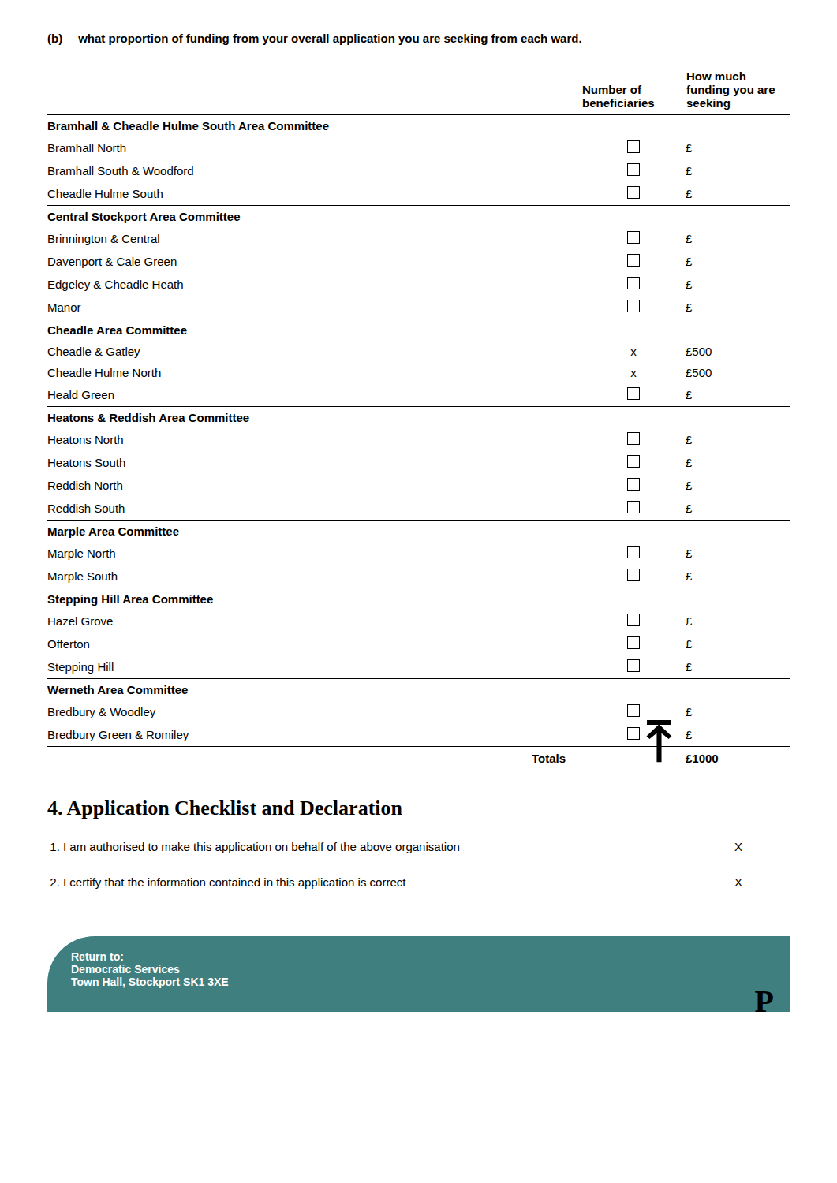(b) what proportion of funding from your overall application you are seeking from each ward.
| | Number of beneficiaries | How much funding you are seeking |
| --- | --- | --- |
| Bramhall & Cheadle Hulme South Area Committee | | |
| Bramhall North | | £ |
| Bramhall South & Woodford | | £ |
| Cheadle Hulme South | | £ |
| Central Stockport Area Committee | | |
| Brinnington & Central | | £ |
| Davenport & Cale Green | | £ |
| Edgeley & Cheadle Heath | | £ |
| Manor | | £ |
| Cheadle Area Committee | | |
| Cheadle & Gatley | x | £500 |
| Cheadle Hulme North | x | £500 |
| Heald Green | | £ |
| Heatons & Reddish Area Committee | | |
| Heatons North | | £ |
| Heatons South | | £ |
| Reddish North | | £ |
| Reddish South | | £ |
| Marple Area Committee | | |
| Marple North | | £ |
| Marple South | | £ |
| Stepping Hill Area Committee | | |
| Hazel Grove | | £ |
| Offerton | | £ |
| Stepping Hill | | £ |
| Werneth Area Committee | | |
| Bredbury & Woodley | | £ |
| Bredbury Green & Romiley | | £ |
| Totals | | £1000 |
⤒
4. Application Checklist and Declaration
I am authorised to make this application on behalf of the above organisation X
I certify that the information contained in this application is correct X
Return to:
Democratic Services
Town Hall, Stockport SK1 3XE P